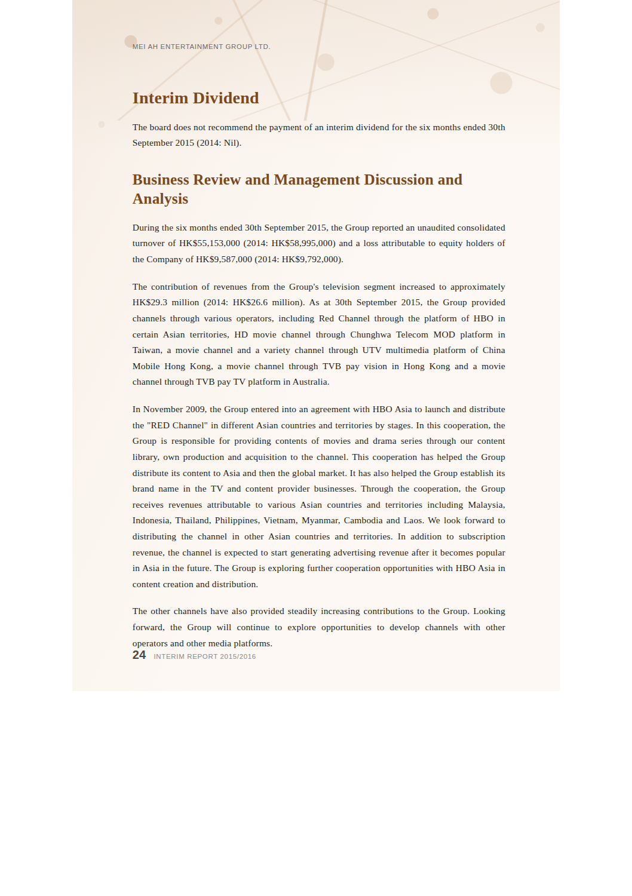Mei Ah Entertainment Group Ltd.
Interim Dividend
The board does not recommend the payment of an interim dividend for the six months ended 30th September 2015 (2014: Nil).
Business Review and Management Discussion and Analysis
During the six months ended 30th September 2015, the Group reported an unaudited consolidated turnover of HK$55,153,000 (2014: HK$58,995,000) and a loss attributable to equity holders of the Company of HK$9,587,000 (2014: HK$9,792,000).
The contribution of revenues from the Group's television segment increased to approximately HK$29.3 million (2014: HK$26.6 million). As at 30th September 2015, the Group provided channels through various operators, including Red Channel through the platform of HBO in certain Asian territories, HD movie channel through Chunghwa Telecom MOD platform in Taiwan, a movie channel and a variety channel through UTV multimedia platform of China Mobile Hong Kong, a movie channel through TVB pay vision in Hong Kong and a movie channel through TVB pay TV platform in Australia.
In November 2009, the Group entered into an agreement with HBO Asia to launch and distribute the "RED Channel" in different Asian countries and territories by stages. In this cooperation, the Group is responsible for providing contents of movies and drama series through our content library, own production and acquisition to the channel. This cooperation has helped the Group distribute its content to Asia and then the global market. It has also helped the Group establish its brand name in the TV and content provider businesses. Through the cooperation, the Group receives revenues attributable to various Asian countries and territories including Malaysia, Indonesia, Thailand, Philippines, Vietnam, Myanmar, Cambodia and Laos. We look forward to distributing the channel in other Asian countries and territories. In addition to subscription revenue, the channel is expected to start generating advertising revenue after it becomes popular in Asia in the future. The Group is exploring further cooperation opportunities with HBO Asia in content creation and distribution.
The other channels have also provided steadily increasing contributions to the Group. Looking forward, the Group will continue to explore opportunities to develop channels with other operators and other media platforms.
24 Interim Report 2015/2016